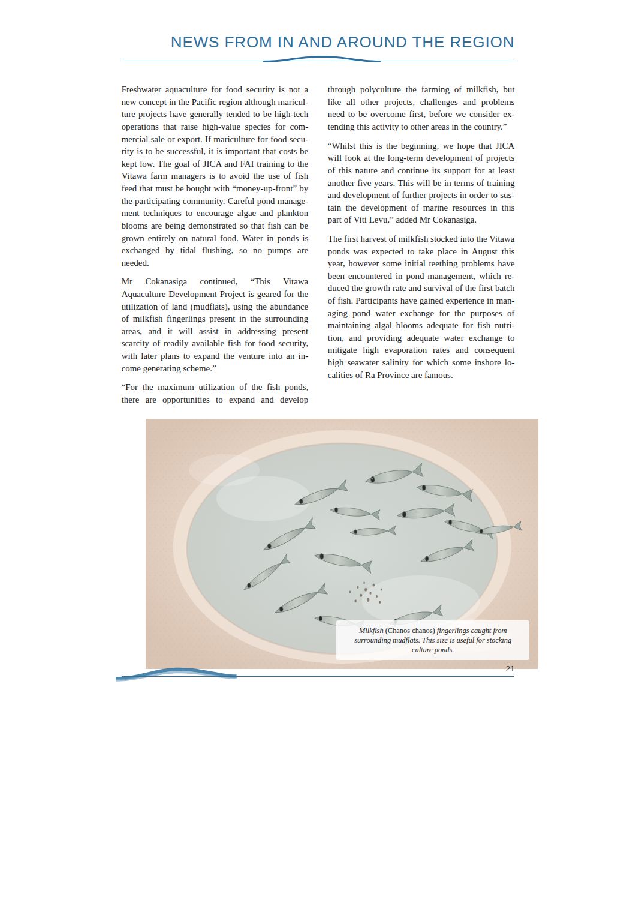News from in and around the Region
Freshwater aquaculture for food security is not a new concept in the Pacific region although mariculture projects have generally tended to be high-tech operations that raise high-value species for commercial sale or export. If mariculture for food security is to be successful, it is important that costs be kept low. The goal of JICA and FAI training to the Vitawa farm managers is to avoid the use of fish feed that must be bought with “money-up-front” by the participating community. Careful pond management techniques to encourage algae and plankton blooms are being demonstrated so that fish can be grown entirely on natural food. Water in ponds is exchanged by tidal flushing, so no pumps are needed.
Mr Cokanasiga continued, “This Vitawa Aquaculture Development Project is geared for the utilization of land (mudflats), using the abundance of milkfish fingerlings present in the surrounding areas, and it will assist in addressing present scarcity of readily available fish for food security, with later plans to expand the venture into an income generating scheme.”
“For the maximum utilization of the fish ponds, there are opportunities to expand and develop through polyculture the farming of milkfish, but like all other projects, challenges and problems need to be overcome first, before we consider extending this activity to other areas in the country.”
“Whilst this is the beginning, we hope that JICA will look at the long-term development of projects of this nature and continue its support for at least another five years. This will be in terms of training and development of further projects in order to sustain the development of marine resources in this part of Viti Levu,” added Mr Cokanasiga.
The first harvest of milkfish stocked into the Vitawa ponds was expected to take place in August this year, however some initial teething problems have been encountered in pond management, which reduced the growth rate and survival of the first batch of fish. Participants have gained experience in managing pond water exchange for the purposes of maintaining algal blooms adequate for fish nutrition, and providing adequate water exchange to mitigate high evaporation rates and consequent high seawater salinity for which some inshore localities of Ra Province are famous.
Milkfish (Chanos chanos) fingerlings caught from surrounding mudflats. This size is useful for stocking culture ponds.
21